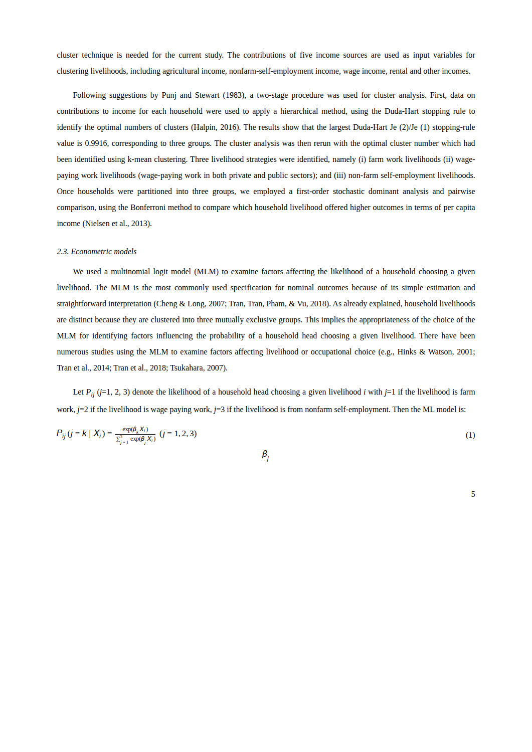cluster technique is needed for the current study. The contributions of five income sources are used as input variables for clustering livelihoods, including agricultural income, nonfarm-self-employment income, wage income, rental and other incomes.
Following suggestions by Punj and Stewart (1983), a two-stage procedure was used for cluster analysis. First, data on contributions to income for each household were used to apply a hierarchical method, using the Duda-Hart stopping rule to identify the optimal numbers of clusters (Halpin, 2016). The results show that the largest Duda-Hart Je (2)/Je (1) stopping-rule value is 0.9916, corresponding to three groups. The cluster analysis was then rerun with the optimal cluster number which had been identified using k-mean clustering. Three livelihood strategies were identified, namely (i) farm work livelihoods (ii) wage-paying work livelihoods (wage-paying work in both private and public sectors); and (iii) non-farm self-employment livelihoods. Once households were partitioned into three groups, we employed a first-order stochastic dominant analysis and pairwise comparison, using the Bonferroni method to compare which household livelihood offered higher outcomes in terms of per capita income (Nielsen et al., 2013).
2.3. Econometric models
We used a multinomial logit model (MLM) to examine factors affecting the likelihood of a household choosing a given livelihood. The MLM is the most commonly used specification for nominal outcomes because of its simple estimation and straightforward interpretation (Cheng & Long, 2007; Tran, Tran, Pham, & Vu, 2018). As already explained, household livelihoods are distinct because they are clustered into three mutually exclusive groups. This implies the appropriateness of the choice of the MLM for identifying factors influencing the probability of a household head choosing a given livelihood. There have been numerous studies using the MLM to examine factors affecting livelihood or occupational choice (e.g., Hinks & Watson, 2001; Tran et al., 2014; Tran et al., 2018; Tsukahara, 2007).
Let Pij (j=1, 2, 3) denote the likelihood of a household head choosing a given livelihood i with j=1 if the livelihood is farm work, j=2 if the livelihood is wage paying work, j=3 if the livelihood is from nonfarm self-employment. Then the ML model is:
Pij (j=k|Xi) = exp(βkXi) ∑j=13exp(βjXi) (j=1,2,3) (1)
βj
5